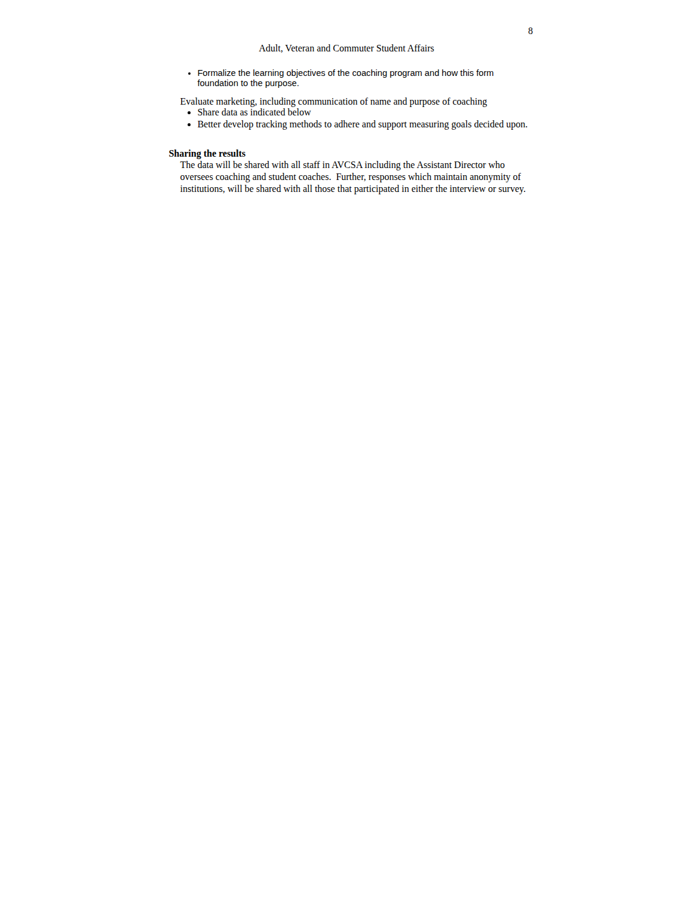8
Adult, Veteran and Commuter Student Affairs
Formalize the learning objectives of the coaching program and how this form foundation to the purpose.
Evaluate marketing, including communication of name and purpose of coaching
Share data as indicated below
Better develop tracking methods to adhere and support measuring goals decided upon.
Sharing the results
The data will be shared with all staff in AVCSA including the Assistant Director who oversees coaching and student coaches. Further, responses which maintain anonymity of institutions, will be shared with all those that participated in either the interview or survey.